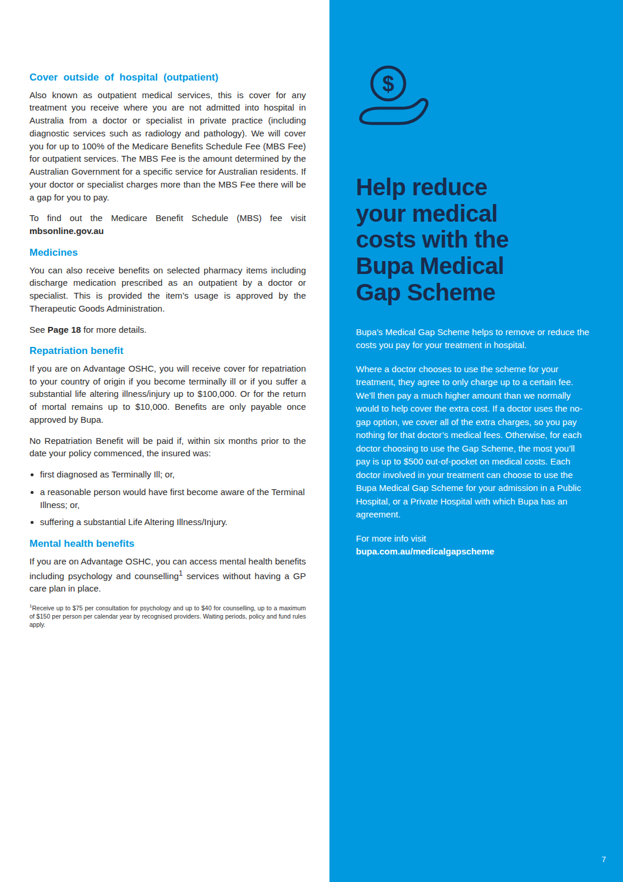Cover outside of hospital (outpatient)
Also known as outpatient medical services, this is cover for any treatment you receive where you are not admitted into hospital in Australia from a doctor or specialist in private practice (including diagnostic services such as radiology and pathology). We will cover you for up to 100% of the Medicare Benefits Schedule Fee (MBS Fee) for outpatient services. The MBS Fee is the amount determined by the Australian Government for a specific service for Australian residents. If your doctor or specialist charges more than the MBS Fee there will be a gap for you to pay.
To find out the Medicare Benefit Schedule (MBS) fee visit mbsonline.gov.au
Medicines
You can also receive benefits on selected pharmacy items including discharge medication prescribed as an outpatient by a doctor or specialist. This is provided the item’s usage is approved by the Therapeutic Goods Administration.
See Page 18 for more details.
Repatriation benefit
If you are on Advantage OSHC, you will receive cover for repatriation to your country of origin if you become terminally ill or if you suffer a substantial life altering illness/injury up to $100,000. Or for the return of mortal remains up to $10,000. Benefits are only payable once approved by Bupa.
No Repatriation Benefit will be paid if, within six months prior to the date your policy commenced, the insured was:
first diagnosed as Terminally Ill; or,
a reasonable person would have first become aware of the Terminal Illness; or,
suffering a substantial Life Altering Illness/Injury.
Mental health benefits
If you are on Advantage OSHC, you can access mental health benefits including psychology and counselling1 services without having a GP care plan in place.
1Receive up to $75 per consultation for psychology and up to $40 for counselling, up to a maximum of $150 per person per calendar year by recognised providers. Waiting periods, policy and fund rules apply.
$
Help reduce
your medical
costs with the
Bupa Medical
Gap Scheme
Bupa’s Medical Gap Scheme helps to remove or reduce the costs you pay for your treatment in hospital.
Where a doctor chooses to use the scheme for your treatment, they agree to only charge up to a certain fee. We’ll then pay a much higher amount than we normally would to help cover the extra cost. If a doctor uses the no-gap option, we cover all of the extra charges, so you pay nothing for that doctor’s medical fees. Otherwise, for each doctor choosing to use the Gap Scheme, the most you’ll pay is up to $500 out-of-pocket on medical costs. Each doctor involved in your treatment can choose to use the Bupa Medical Gap Scheme for your admission in a Public Hospital, or a Private Hospital with which Bupa has an agreement.
For more info visit
bupa.com.au/medicalgapscheme
7